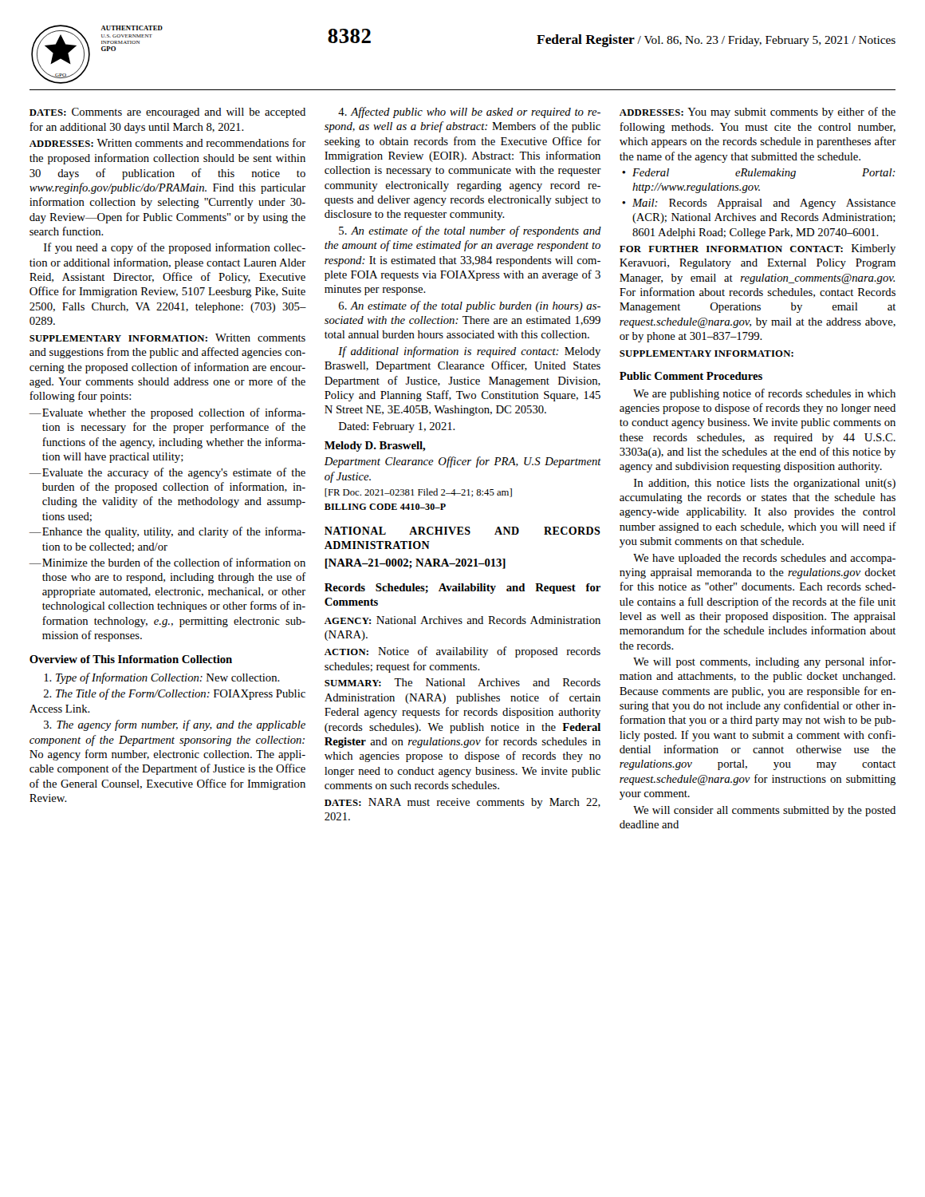GPO
Authenticated
U.S. Government
Information
GPO
8382
Federal Register / Vol. 86, No. 23 / Friday, February 5, 2021 / Notices
Dates: Comments are encouraged and will be accepted for an additional 30 days until March 8, 2021.
Addresses: Written comments and recommendations for the proposed information collection should be sent within 30 days of publication of this notice to www.reginfo.gov/public/do/PRAMain. Find this particular information collection by selecting ''Currently under 30-day Review—Open for Public Comments'' or by using the search function.
If you need a copy of the proposed information collection or additional information, please contact Lauren Alder Reid, Assistant Director, Office of Policy, Executive Office for Immigration Review, 5107 Leesburg Pike, Suite 2500, Falls Church, VA 22041, telephone: (703) 305–0289.
Supplementary Information: Written comments and suggestions from the public and affected agencies concerning the proposed collection of information are encouraged. Your comments should address one or more of the following four points:
Evaluate whether the proposed collection of information is necessary for the proper performance of the functions of the agency, including whether the information will have practical utility;
Evaluate the accuracy of the agency's estimate of the burden of the proposed collection of information, including the validity of the methodology and assumptions used;
Enhance the quality, utility, and clarity of the information to be collected; and/or
Minimize the burden of the collection of information on those who are to respond, including through the use of appropriate automated, electronic, mechanical, or other technological collection techniques or other forms of information technology, e.g., permitting electronic submission of responses.
Overview of This Information Collection
1. Type of Information Collection: New collection.
2. The Title of the Form/Collection: FOIAXpress Public Access Link.
3. The agency form number, if any, and the applicable component of the Department sponsoring the collection: No agency form number, electronic collection. The applicable component of the Department of Justice is the Office of the General Counsel, Executive Office for Immigration Review.
4. Affected public who will be asked or required to respond, as well as a brief abstract: Members of the public seeking to obtain records from the Executive Office for Immigration Review (EOIR). Abstract: This information collection is necessary to communicate with the requester community electronically regarding agency record requests and deliver agency records electronically subject to disclosure to the requester community.
5. An estimate of the total number of respondents and the amount of time estimated for an average respondent to respond: It is estimated that 33,984 respondents will complete FOIA requests via FOIAXpress with an average of 3 minutes per response.
6. An estimate of the total public burden (in hours) associated with the collection: There are an estimated 1,699 total annual burden hours associated with this collection.
If additional information is required contact: Melody Braswell, Department Clearance Officer, United States Department of Justice, Justice Management Division, Policy and Planning Staff, Two Constitution Square, 145 N Street NE, 3E.405B, Washington, DC 20530.
Dated: February 1, 2021.
Melody D. Braswell,
Department Clearance Officer for PRA, U.S Department of Justice.
[FR Doc. 2021–02381 Filed 2–4–21; 8:45 am]
BILLING CODE 4410–30–P
NATIONAL ARCHIVES AND RECORDS ADMINISTRATION
[NARA–21–0002; NARA–2021–013]
Records Schedules; Availability and Request for Comments
Agency: National Archives and Records Administration (NARA).
Action: Notice of availability of proposed records schedules; request for comments.
Summary: The National Archives and Records Administration (NARA) publishes notice of certain Federal agency requests for records disposition authority (records schedules). We publish notice in the Federal Register and on regulations.gov for records schedules in which agencies propose to dispose of records they no longer need to conduct agency business. We invite public comments on such records schedules.
Dates: NARA must receive comments by March 22, 2021.
Addresses: You may submit comments by either of the following methods. You must cite the control number, which appears on the records schedule in parentheses after the name of the agency that submitted the schedule.
Federal eRulemaking Portal: http://www.regulations.gov.
Mail: Records Appraisal and Agency Assistance (ACR); National Archives and Records Administration; 8601 Adelphi Road; College Park, MD 20740–6001.
For Further Information Contact: Kimberly Keravuori, Regulatory and External Policy Program Manager, by email at regulation_comments@nara.gov. For information about records schedules, contact Records Management Operations by email at request.schedule@nara.gov, by mail at the address above, or by phone at 301–837–1799.
Supplementary Information:
Public Comment Procedures
We are publishing notice of records schedules in which agencies propose to dispose of records they no longer need to conduct agency business. We invite public comments on these records schedules, as required by 44 U.S.C. 3303a(a), and list the schedules at the end of this notice by agency and subdivision requesting disposition authority.
In addition, this notice lists the organizational unit(s) accumulating the records or states that the schedule has agency-wide applicability. It also provides the control number assigned to each schedule, which you will need if you submit comments on that schedule.
We have uploaded the records schedules and accompanying appraisal memoranda to the regulations.gov docket for this notice as ''other'' documents. Each records schedule contains a full description of the records at the file unit level as well as their proposed disposition. The appraisal memorandum for the schedule includes information about the records.
We will post comments, including any personal information and attachments, to the public docket unchanged. Because comments are public, you are responsible for ensuring that you do not include any confidential or other information that you or a third party may not wish to be publicly posted. If you want to submit a comment with confidential information or cannot otherwise use the regulations.gov portal, you may contact request.schedule@nara.gov for instructions on submitting your comment.
We will consider all comments submitted by the posted deadline and